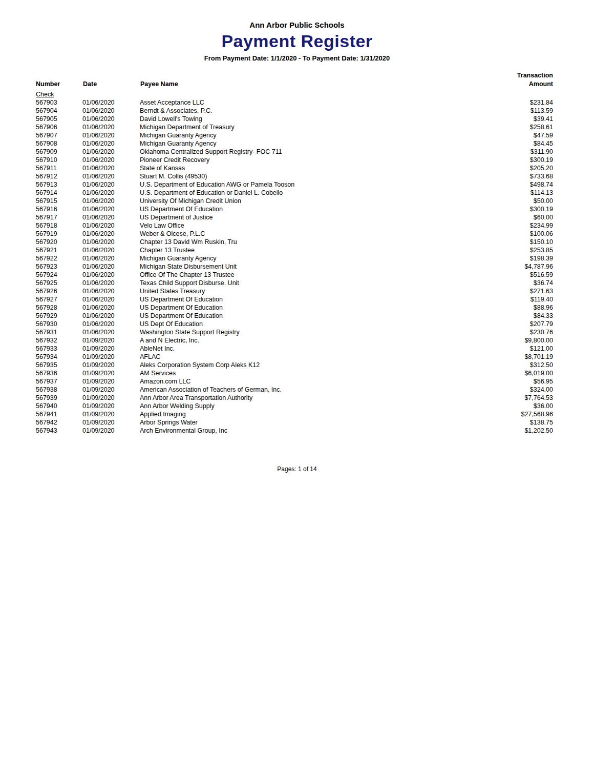Ann Arbor Public Schools
Payment Register
From Payment Date: 1/1/2020 - To Payment Date: 1/31/2020
| | | | Transaction |
| --- | --- | --- | --- |
| Number | Date | Payee Name | Amount |
| Check |
| 567903 | 01/06/2020 | Asset Acceptance LLC | $231.84 |
| 567904 | 01/06/2020 | Berndt & Associates, P.C. | $113.59 |
| 567905 | 01/06/2020 | David Lowell's Towing | $39.41 |
| 567906 | 01/06/2020 | Michigan Department of Treasury | $258.61 |
| 567907 | 01/06/2020 | Michigan Guaranty Agency | $47.59 |
| 567908 | 01/06/2020 | Michigan Guaranty Agency | $84.45 |
| 567909 | 01/06/2020 | Oklahoma Centralized Support Registry- FOC 711 | $311.90 |
| 567910 | 01/06/2020 | Pioneer Credit Recovery | $300.19 |
| 567911 | 01/06/2020 | State of Kansas | $205.20 |
| 567912 | 01/06/2020 | Stuart M. Collis (49530) | $733.68 |
| 567913 | 01/06/2020 | U.S. Department of Education AWG or Pamela Tooson | $498.74 |
| 567914 | 01/06/2020 | U.S. Department of Education or Daniel L. Cobello | $114.13 |
| 567915 | 01/06/2020 | University Of Michigan Credit Union | $50.00 |
| 567916 | 01/06/2020 | US Department Of Education | $300.19 |
| 567917 | 01/06/2020 | US Department of Justice | $60.00 |
| 567918 | 01/06/2020 | Velo Law Office | $234.99 |
| 567919 | 01/06/2020 | Weber & Olcese, P.L.C | $100.06 |
| 567920 | 01/06/2020 | Chapter 13 David Wm Ruskin, Tru | $150.10 |
| 567921 | 01/06/2020 | Chapter 13 Trustee | $253.85 |
| 567922 | 01/06/2020 | Michigan Guaranty Agency | $198.39 |
| 567923 | 01/06/2020 | Michigan State Disbursement Unit | $4,787.96 |
| 567924 | 01/06/2020 | Office Of The Chapter 13 Trustee | $516.59 |
| 567925 | 01/06/2020 | Texas Child Support Disburse. Unit | $36.74 |
| 567926 | 01/06/2020 | United States Treasury | $271.63 |
| 567927 | 01/06/2020 | US Department Of Education | $119.40 |
| 567928 | 01/06/2020 | US Department Of Education | $88.96 |
| 567929 | 01/06/2020 | US Department Of Education | $84.33 |
| 567930 | 01/06/2020 | US Dept Of Education | $207.79 |
| 567931 | 01/06/2020 | Washington State Support Registry | $230.76 |
| 567932 | 01/09/2020 | A and N Electric, Inc. | $9,800.00 |
| 567933 | 01/09/2020 | AbleNet Inc. | $121.00 |
| 567934 | 01/09/2020 | AFLAC | $8,701.19 |
| 567935 | 01/09/2020 | Aleks Corporation System Corp Aleks K12 | $312.50 |
| 567936 | 01/09/2020 | AM Services | $6,019.00 |
| 567937 | 01/09/2020 | Amazon.com LLC | $56.95 |
| 567938 | 01/09/2020 | American Association of Teachers of German, Inc. | $324.00 |
| 567939 | 01/09/2020 | Ann Arbor Area Transportation Authority | $7,764.53 |
| 567940 | 01/09/2020 | Ann Arbor Welding Supply | $36.00 |
| 567941 | 01/09/2020 | Applied Imaging | $27,568.96 |
| 567942 | 01/09/2020 | Arbor Springs Water | $138.75 |
| 567943 | 01/09/2020 | Arch Environmental Group, Inc | $1,202.50 |
Pages: 1 of 14